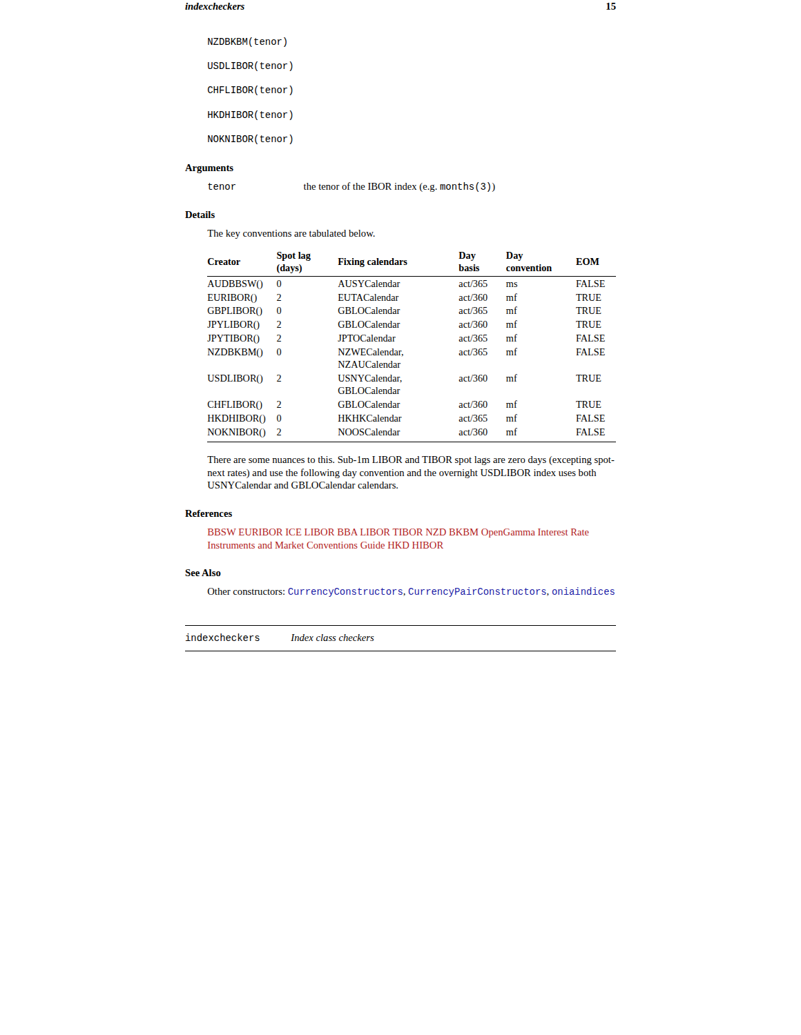indexcheckers 15
NZDBKBM(tenor)
USDLIBOR(tenor)
CHFLIBOR(tenor)
HKDHIBOR(tenor)
NOKNIBOR(tenor)
Arguments
tenor
the tenor of the IBOR index (e.g. months(3))
Details
The key conventions are tabulated below.
| Creator | Spot lag (days) | Fixing calendars | Day basis | Day convention | EOM |
| --- | --- | --- | --- | --- | --- |
| AUDBBSW() | 0 | AUSYCalendar | act/365 | ms | FALSE |
| EURIBOR() | 2 | EUTACalendar | act/360 | mf | TRUE |
| GBPLIBOR() | 0 | GBLOCalendar | act/365 | mf | TRUE |
| JPYLIBOR() | 2 | GBLOCalendar | act/360 | mf | TRUE |
| JPYTIBOR() | 2 | JPTOCalendar | act/365 | mf | FALSE |
| NZDBKBM() | 0 | NZWECalendar, NZAUCalendar | act/365 | mf | FALSE |
| USDLIBOR() | 2 | USNYCalendar, GBLOCalendar | act/360 | mf | TRUE |
| CHFLIBOR() | 2 | GBLOCalendar | act/360 | mf | TRUE |
| HKDHIBOR() | 0 | HKHKCalendar | act/365 | mf | FALSE |
| NOKNIBOR() | 2 | NOOSCalendar | act/360 | mf | FALSE |
There are some nuances to this. Sub-1m LIBOR and TIBOR spot lags are zero days (excepting spot-next rates) and use the following day convention and the overnight USDLIBOR index uses both USNYCalendar and GBLOCalendar calendars.
References
BBSW EURIBOR ICE LIBOR BBA LIBOR TIBOR NZD BKBM OpenGamma Interest Rate Instruments and Market Conventions Guide HKD HIBOR
See Also
Other constructors: CurrencyConstructors, CurrencyPairConstructors, oniaindices
indexcheckers Index class checkers